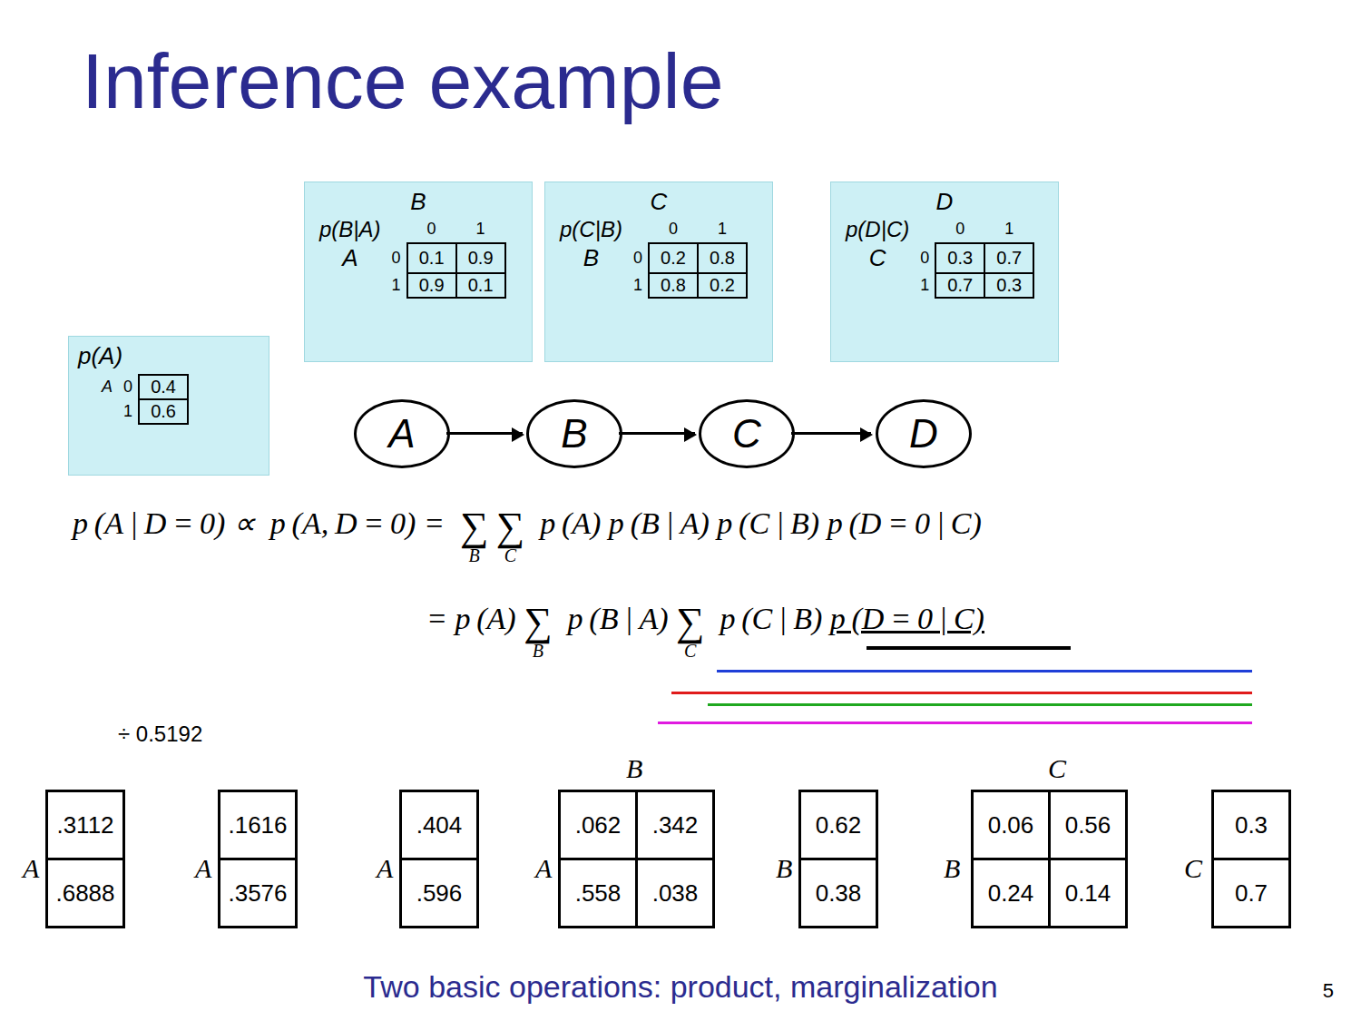Inference example
p(A)
| A | 0 | 0.4 |
| | 1 | 0.6 |
B
| p(B/A) | | 0 | 1 |
| A | 0 | 0.1 | 0.9 |
| | 1 | 0.9 | 0.1 |
C
| p(C/B) | | 0 | 1 |
| B | 0 | 0.2 | 0.8 |
| | 1 | 0.8 | 0.2 |
D
| p(D/C) | | 0 | 1 |
| C | 0 | 0.3 | 0.7 |
| | 1 | 0.7 | 0.3 |
A
B
C
D
p (A | D = 0) ∝ p (A, D = 0) = ∑B ∑C p (A) p (B | A) p (C | B) p (D = 0 | C)
= p (A) ∑B p (B | A) ∑C p (C | B) p (D = 0 | C)
÷ 0.5192
A
| .3112 |
| .6888 |
A
| .1616 |
| .3576 |
A
| .404 |
| .596 |
B
A
| .062 | .342 |
| .558 | .038 |
B
| 0.62 |
| 0.38 |
C
B
| 0.06 | 0.56 |
| 0.24 | 0.14 |
C
| 0.3 |
| 0.7 |
Two basic operations: product, marginalization
5